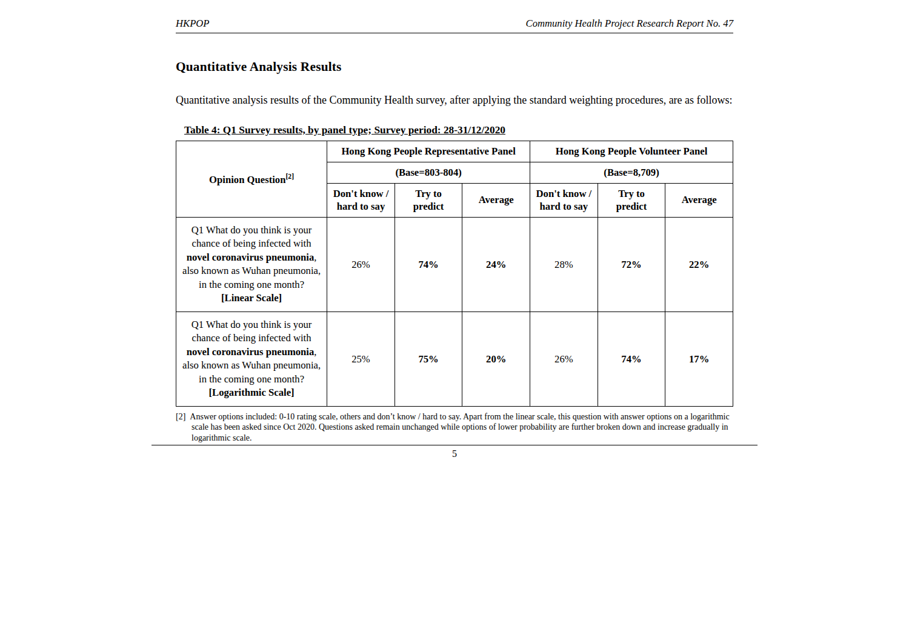HKPOP
Community Health Project Research Report No. 47
Quantitative Analysis Results
Quantitative analysis results of the Community Health survey, after applying the standard weighting procedures, are as follows:
Table 4: Q1 Survey results, by panel type; Survey period: 28-31/12/2020
| Opinion Question [2] | Hong Kong People Representative Panel | Hong Kong People Volunteer Panel |
| --- | --- | --- |
| (Base=803-804) | (Base=8,709) |
| Don't know / hard to say | Try to predict | Average | Don't know / hard to say | Try to predict | Average |
| Q1 What do you think is your chance of being infected with novel coronavirus pneumonia , also known as Wuhan pneumonia, in the coming one month? [Linear Scale] | 26% | 74% | 24% | 28% | 72% | 22% |
| Q1 What do you think is your chance of being infected with novel coronavirus pneumonia , also known as Wuhan pneumonia, in the coming one month? [Logarithmic Scale] | 25% | 75% | 20% | 26% | 74% | 17% |
[2] Answer options included: 0-10 rating scale, others and don’t know / hard to say. Apart from the linear scale, this question with answer options on a logarithmic scale has been asked since Oct 2020. Questions asked remain unchanged while options of lower probability are further broken down and increase gradually in logarithmic scale.
5